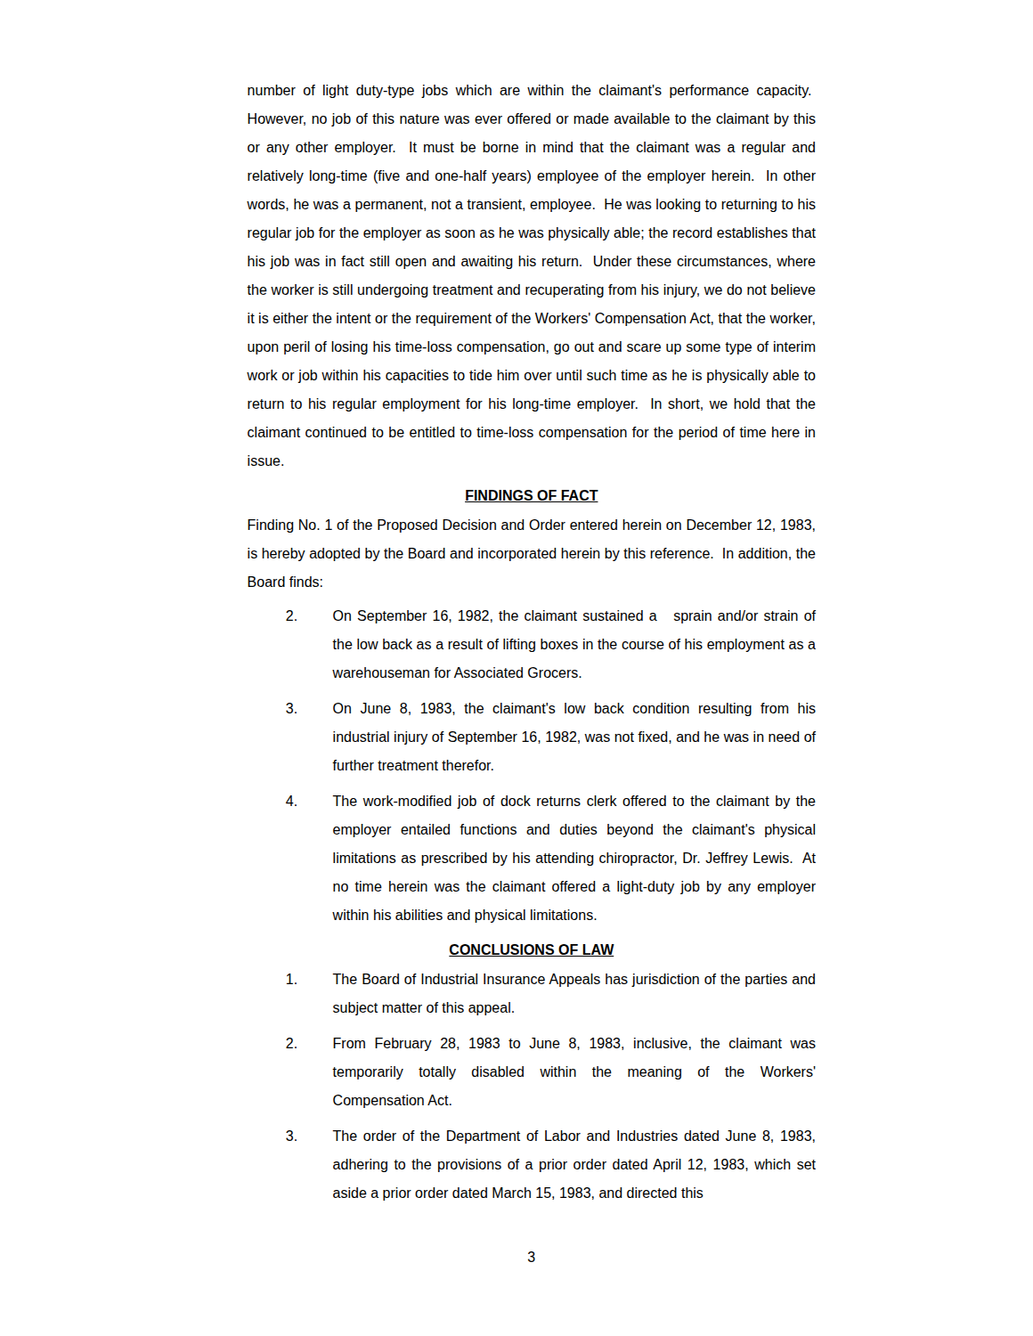number of light duty-type jobs which are within the claimant's performance capacity. However, no job of this nature was ever offered or made available to the claimant by this or any other employer. It must be borne in mind that the claimant was a regular and relatively long-time (five and one-half years) employee of the employer herein. In other words, he was a permanent, not a transient, employee. He was looking to returning to his regular job for the employer as soon as he was physically able; the record establishes that his job was in fact still open and awaiting his return. Under these circumstances, where the worker is still undergoing treatment and recuperating from his injury, we do not believe it is either the intent or the requirement of the Workers' Compensation Act, that the worker, upon peril of losing his time-loss compensation, go out and scare up some type of interim work or job within his capacities to tide him over until such time as he is physically able to return to his regular employment for his long-time employer. In short, we hold that the claimant continued to be entitled to time-loss compensation for the period of time here in issue.
FINDINGS OF FACT
Finding No. 1 of the Proposed Decision and Order entered herein on December 12, 1983, is hereby adopted by the Board and incorporated herein by this reference. In addition, the Board finds:
2. On September 16, 1982, the claimant sustained a sprain and/or strain of the low back as a result of lifting boxes in the course of his employment as a warehouseman for Associated Grocers.
3. On June 8, 1983, the claimant's low back condition resulting from his industrial injury of September 16, 1982, was not fixed, and he was in need of further treatment therefor.
4. The work-modified job of dock returns clerk offered to the claimant by the employer entailed functions and duties beyond the claimant's physical limitations as prescribed by his attending chiropractor, Dr. Jeffrey Lewis. At no time herein was the claimant offered a light-duty job by any employer within his abilities and physical limitations.
CONCLUSIONS OF LAW
1. The Board of Industrial Insurance Appeals has jurisdiction of the parties and subject matter of this appeal.
2. From February 28, 1983 to June 8, 1983, inclusive, the claimant was temporarily totally disabled within the meaning of the Workers' Compensation Act.
3. The order of the Department of Labor and Industries dated June 8, 1983, adhering to the provisions of a prior order dated April 12, 1983, which set aside a prior order dated March 15, 1983, and directed this
3